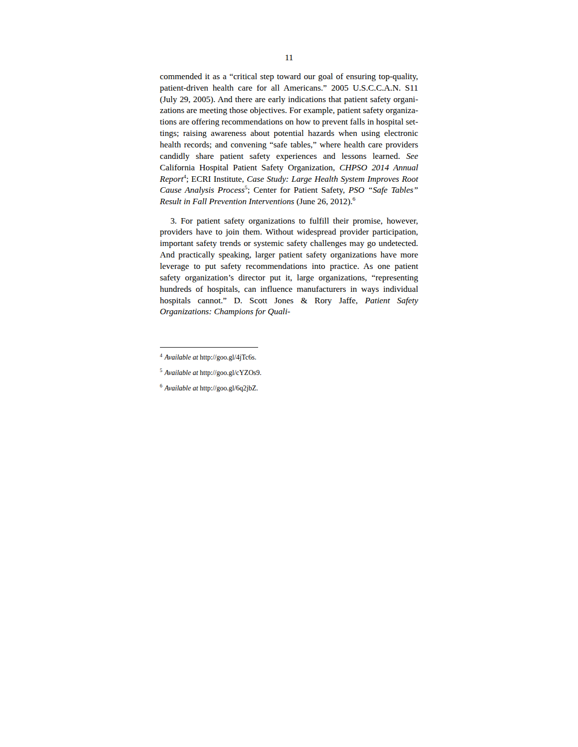11
commended it as a “critical step toward our goal of ensuring top-quality, patient-driven health care for all Americans.” 2005 U.S.C.C.A.N. S11 (July 29, 2005). And there are early indications that patient safety organizations are meeting those objectives. For example, patient safety organizations are offering recommendations on how to prevent falls in hospital settings; raising awareness about potential hazards when using electronic health records; and convening “safe tables,” where health care providers candidly share patient safety experiences and lessons learned. See California Hospital Patient Safety Organization, CHPSO 2014 Annual Report4; ECRI Institute, Case Study: Large Health System Improves Root Cause Analysis Process5; Center for Patient Safety, PSO “Safe Tables” Result in Fall Prevention Interventions (June 26, 2012).6
3. For patient safety organizations to fulfill their promise, however, providers have to join them. Without widespread provider participation, important safety trends or systemic safety challenges may go undetected. And practically speaking, larger patient safety organizations have more leverage to put safety recommendations into practice. As one patient safety organization’s director put it, large organizations, “representing hundreds of hospitals, can influence manufacturers in ways individual hospitals cannot.” D. Scott Jones & Rory Jaffe, Patient Safety Organizations: Champions for Quali-
4 Available at http://goo.gl/4jTc6s.
5 Available at http://goo.gl/cYZOs9.
6 Available at http://goo.gl/6q2jbZ.